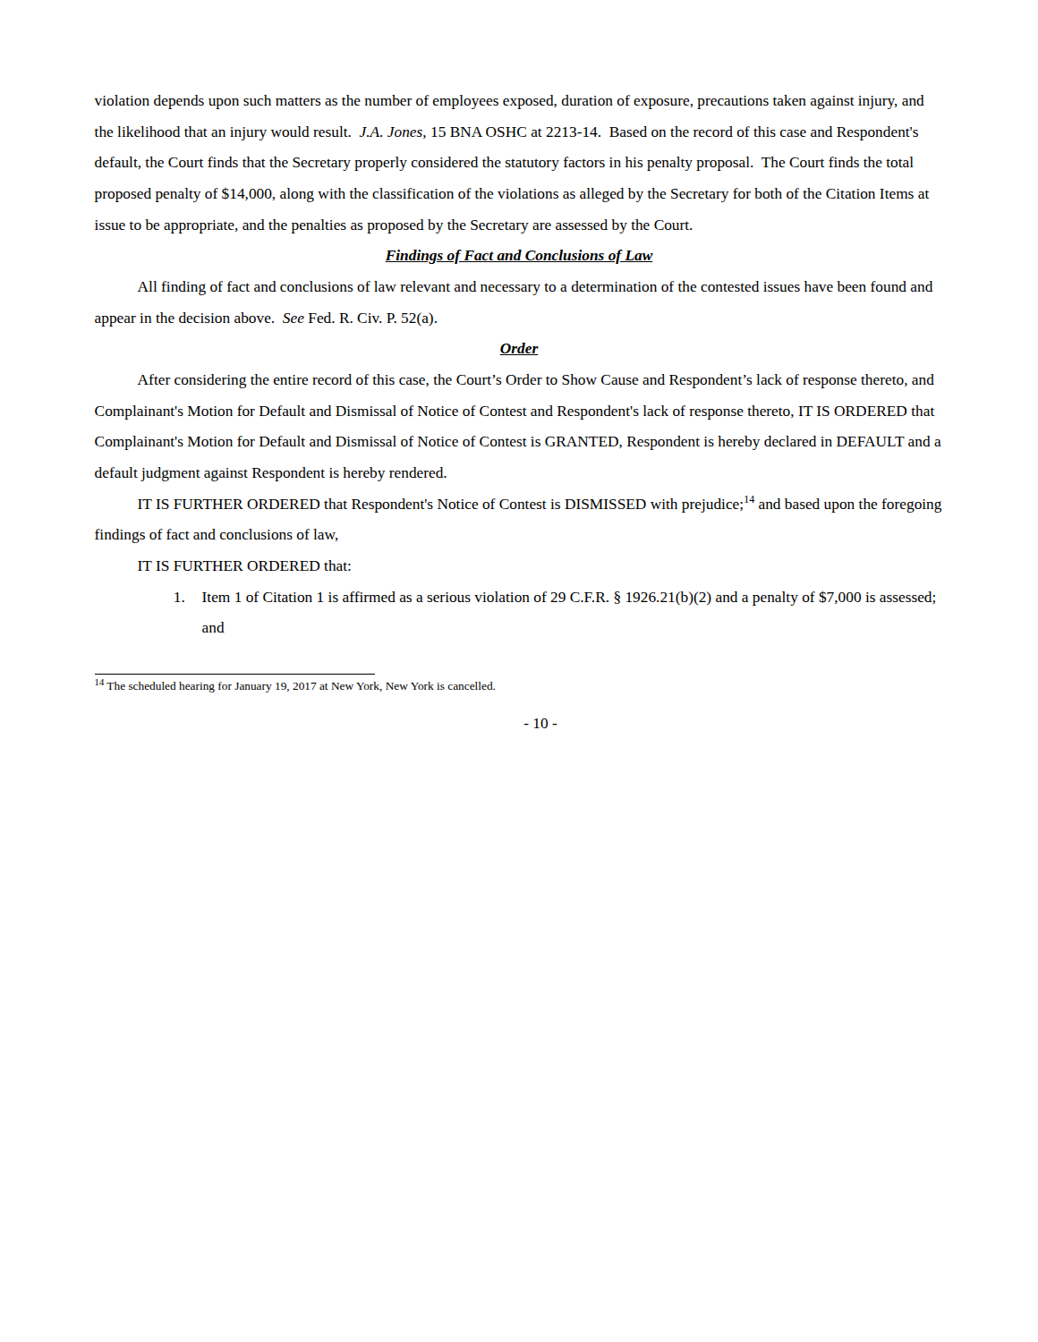violation depends upon such matters as the number of employees exposed, duration of exposure, precautions taken against injury, and the likelihood that an injury would result. J.A. Jones, 15 BNA OSHC at 2213-14. Based on the record of this case and Respondent's default, the Court finds that the Secretary properly considered the statutory factors in his penalty proposal. The Court finds the total proposed penalty of $14,000, along with the classification of the violations as alleged by the Secretary for both of the Citation Items at issue to be appropriate, and the penalties as proposed by the Secretary are assessed by the Court.
Findings of Fact and Conclusions of Law
All finding of fact and conclusions of law relevant and necessary to a determination of the contested issues have been found and appear in the decision above. See Fed. R. Civ. P. 52(a).
Order
After considering the entire record of this case, the Court’s Order to Show Cause and Respondent’s lack of response thereto, and Complainant's Motion for Default and Dismissal of Notice of Contest and Respondent's lack of response thereto, IT IS ORDERED that Complainant's Motion for Default and Dismissal of Notice of Contest is GRANTED, Respondent is hereby declared in DEFAULT and a default judgment against Respondent is hereby rendered.
IT IS FURTHER ORDERED that Respondent's Notice of Contest is DISMISSED with prejudice;14 and based upon the foregoing findings of fact and conclusions of law,
IT IS FURTHER ORDERED that:
Item 1 of Citation 1 is affirmed as a serious violation of 29 C.F.R. § 1926.21(b)(2) and a penalty of $7,000 is assessed; and
14 The scheduled hearing for January 19, 2017 at New York, New York is cancelled.
- 10 -